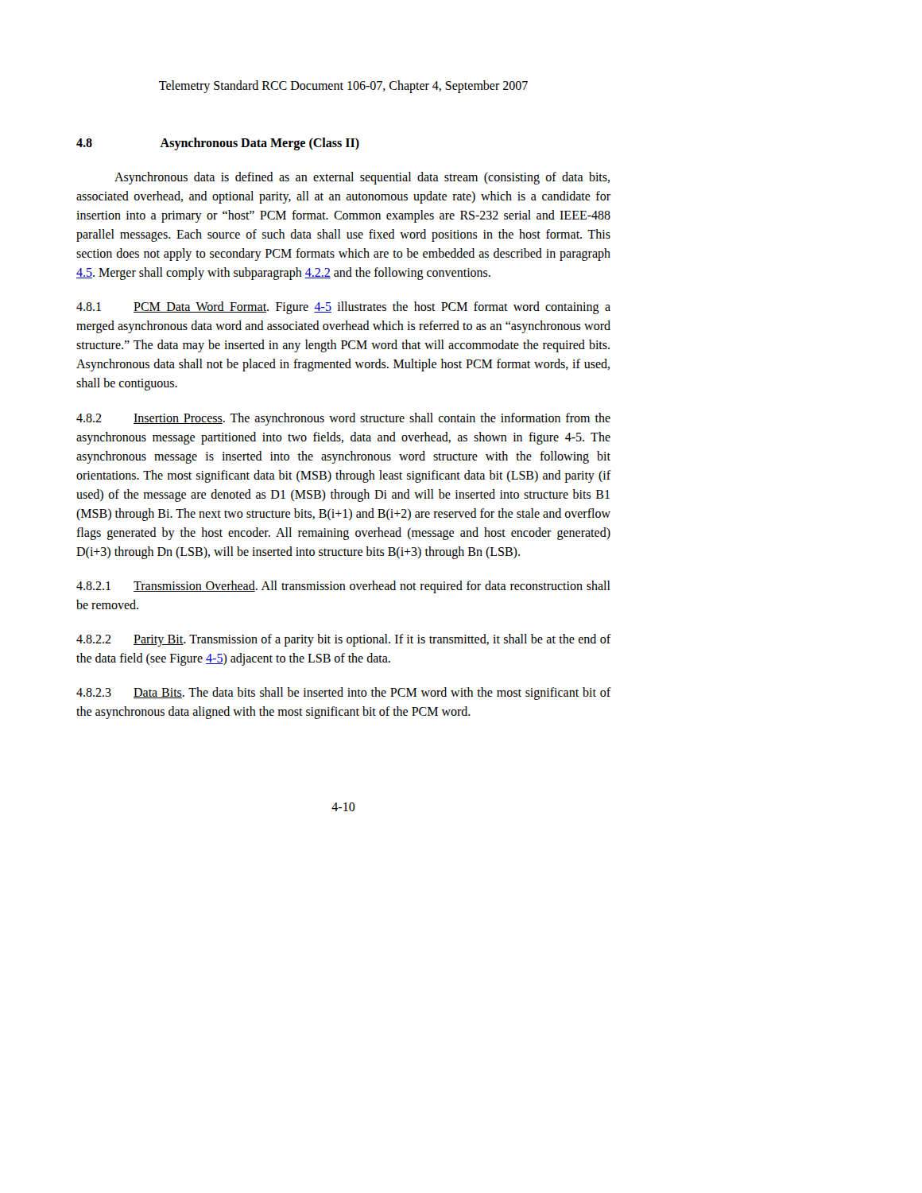Telemetry Standard RCC Document 106-07, Chapter 4, September 2007
4.8 Asynchronous Data Merge (Class II)
Asynchronous data is defined as an external sequential data stream (consisting of data bits, associated overhead, and optional parity, all at an autonomous update rate) which is a candidate for insertion into a primary or “host” PCM format. Common examples are RS-232 serial and IEEE-488 parallel messages. Each source of such data shall use fixed word positions in the host format. This section does not apply to secondary PCM formats which are to be embedded as described in paragraph 4.5. Merger shall comply with subparagraph 4.2.2 and the following conventions.
4.8.1 PCM Data Word Format. Figure 4-5 illustrates the host PCM format word containing a merged asynchronous data word and associated overhead which is referred to as an “asynchronous word structure.” The data may be inserted in any length PCM word that will accommodate the required bits. Asynchronous data shall not be placed in fragmented words. Multiple host PCM format words, if used, shall be contiguous.
4.8.2 Insertion Process. The asynchronous word structure shall contain the information from the asynchronous message partitioned into two fields, data and overhead, as shown in figure 4-5. The asynchronous message is inserted into the asynchronous word structure with the following bit orientations. The most significant data bit (MSB) through least significant data bit (LSB) and parity (if used) of the message are denoted as D1 (MSB) through Di and will be inserted into structure bits B1 (MSB) through Bi. The next two structure bits, B(i+1) and B(i+2) are reserved for the stale and overflow flags generated by the host encoder. All remaining overhead (message and host encoder generated) D(i+3) through Dn (LSB), will be inserted into structure bits B(i+3) through Bn (LSB).
4.8.2.1 Transmission Overhead. All transmission overhead not required for data reconstruction shall be removed.
4.8.2.2 Parity Bit. Transmission of a parity bit is optional. If it is transmitted, it shall be at the end of the data field (see Figure 4-5) adjacent to the LSB of the data.
4.8.2.3 Data Bits. The data bits shall be inserted into the PCM word with the most significant bit of the asynchronous data aligned with the most significant bit of the PCM word.
4-10